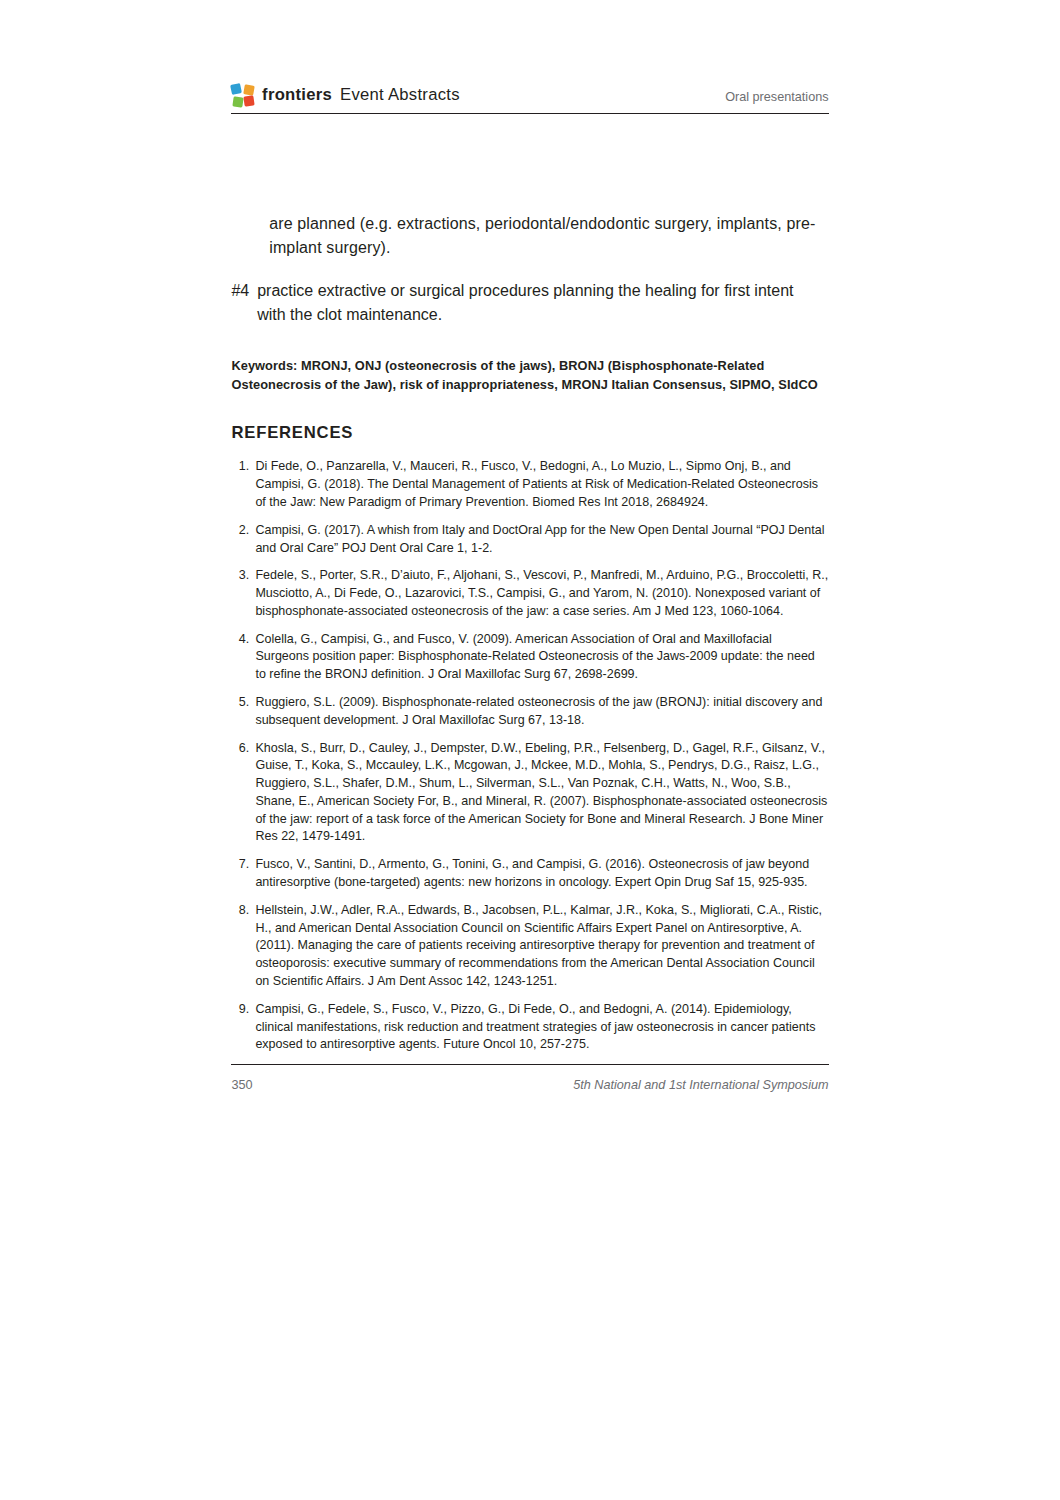frontiers Event Abstracts
Oral presentations
are planned (e.g. extractions, periodontal/endodontic surgery, implants, pre-implant surgery).
#4 practice extractive or surgical procedures planning the healing for first intent with the clot maintenance.
Keywords: MRONJ, ONJ (osteonecrosis of the jaws), BRONJ (Bisphosphonate-Related Osteonecrosis of the Jaw), risk of inappropriateness, MRONJ Italian Consensus, SIPMO, SIdCO
REFERENCES
Di Fede, O., Panzarella, V., Mauceri, R., Fusco, V., Bedogni, A., Lo Muzio, L., Sipmo Onj, B., and Campisi, G. (2018). The Dental Management of Patients at Risk of Medication-Related Osteonecrosis of the Jaw: New Paradigm of Primary Prevention. Biomed Res Int 2018, 2684924.
Campisi, G. (2017). A whish from Italy and DoctOral App for the New Open Dental Journal “POJ Dental and Oral Care” POJ Dent Oral Care 1, 1-2.
Fedele, S., Porter, S.R., D’aiuto, F., Aljohani, S., Vescovi, P., Manfredi, M., Arduino, P.G., Broccoletti, R., Musciotto, A., Di Fede, O., Lazarovici, T.S., Campisi, G., and Yarom, N. (2010). Nonexposed variant of bisphosphonate-associated osteonecrosis of the jaw: a case series. Am J Med 123, 1060-1064.
Colella, G., Campisi, G., and Fusco, V. (2009). American Association of Oral and Maxillofacial Surgeons position paper: Bisphosphonate-Related Osteonecrosis of the Jaws-2009 update: the need to refine the BRONJ definition. J Oral Maxillofac Surg 67, 2698-2699.
Ruggiero, S.L. (2009). Bisphosphonate-related osteonecrosis of the jaw (BRONJ): initial discovery and subsequent development. J Oral Maxillofac Surg 67, 13-18.
Khosla, S., Burr, D., Cauley, J., Dempster, D.W., Ebeling, P.R., Felsenberg, D., Gagel, R.F., Gilsanz, V., Guise, T., Koka, S., Mccauley, L.K., Mcgowan, J., Mckee, M.D., Mohla, S., Pendrys, D.G., Raisz, L.G., Ruggiero, S.L., Shafer, D.M., Shum, L., Silverman, S.L., Van Poznak, C.H., Watts, N., Woo, S.B., Shane, E., American Society For, B., and Mineral, R. (2007). Bisphosphonate-associated osteonecrosis of the jaw: report of a task force of the American Society for Bone and Mineral Research. J Bone Miner Res 22, 1479-1491.
Fusco, V., Santini, D., Armento, G., Tonini, G., and Campisi, G. (2016). Osteonecrosis of jaw beyond antiresorptive (bone-targeted) agents: new horizons in oncology. Expert Opin Drug Saf 15, 925-935.
Hellstein, J.W., Adler, R.A., Edwards, B., Jacobsen, P.L., Kalmar, J.R., Koka, S., Migliorati, C.A., Ristic, H., and American Dental Association Council on Scientific Affairs Expert Panel on Antiresorptive, A. (2011). Managing the care of patients receiving antiresorptive therapy for prevention and treatment of osteoporosis: executive summary of recommendations from the American Dental Association Council on Scientific Affairs. J Am Dent Assoc 142, 1243-1251.
Campisi, G., Fedele, S., Fusco, V., Pizzo, G., Di Fede, O., and Bedogni, A. (2014). Epidemiology, clinical manifestations, risk reduction and treatment strategies of jaw osteonecrosis in cancer patients exposed to antiresorptive agents. Future Oncol 10, 257-275.
350 5th National and 1st International Symposium